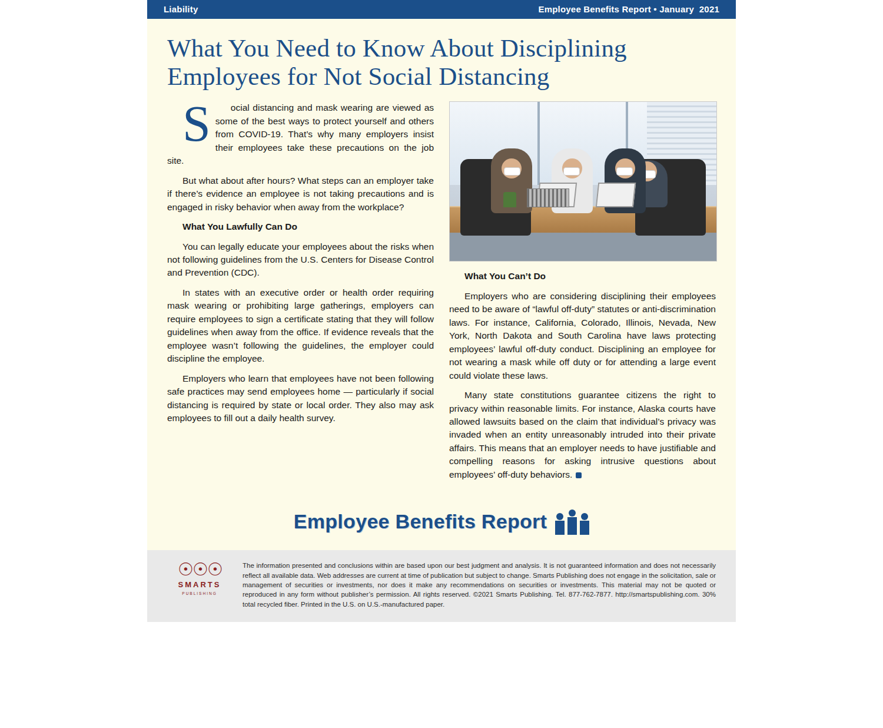Liability
Employee Benefits Report • January 2021
What You Need to Know About Disciplining
Employees for Not Social Distancing
Social distancing and mask wearing are viewed as some of the best ways to protect yourself and others from COVID-19. That’s why many employers insist their employees take these precautions on the job site.
But what about after hours? What steps can an employer take if there’s evidence an employee is not taking precautions and is engaged in risky behavior when away from the workplace?
What You Lawfully Can Do
You can legally educate your employees about the risks when not following guidelines from the U.S. Centers for Disease Control and Prevention (CDC).
In states with an executive order or health order requiring mask wearing or prohibiting large gatherings, employers can require employees to sign a certificate stating that they will follow guidelines when away from the office. If evidence reveals that the employee wasn’t following the guidelines, the employer could discipline the employee.
Employers who learn that employees have not been following safe practices may send employees home — particularly if social distancing is required by state or local order. They also may ask employees to fill out a daily health survey.
What You Can’t Do
Employers who are considering disciplining their employees need to be aware of “lawful off-duty” statutes or anti-discrimination laws. For instance, California, Colorado, Illinois, Nevada, New York, North Dakota and South Carolina have laws protecting employees’ lawful off-duty conduct. Disciplining an employee for not wearing a mask while off duty or for attending a large event could violate these laws.
Many state constitutions guarantee citizens the right to privacy within reasonable limits. For instance, Alaska courts have allowed lawsuits based on the claim that individual’s privacy was invaded when an entity unreasonably intruded into their private affairs. This means that an employer needs to have justifiable and compelling reasons for asking intrusive questions about employees’ off-duty behaviors.
Employee Benefits Report
☉☉☉
SMARTS
PUBLISHING
The information presented and conclusions within are based upon our best judgment and analysis. It is not guaranteed information and does not necessarily reflect all available data. Web addresses are current at time of publication but subject to change. Smarts Publishing does not engage in the solicitation, sale or management of securities or investments, nor does it make any recommendations on securities or investments. This material may not be quoted or reproduced in any form without publisher’s permission. All rights reserved. ©2021 Smarts Publishing. Tel. 877-762-7877. http://smartspublishing.com. 30% total recycled fiber. Printed in the U.S. on U.S.-manufactured paper.